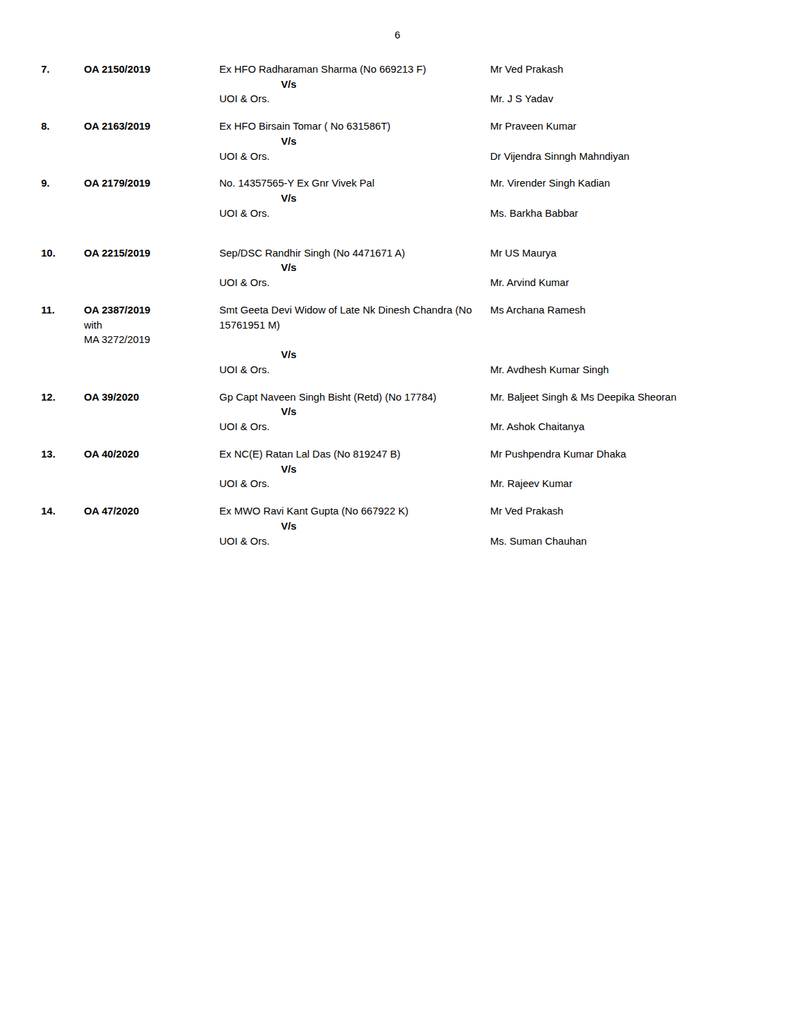6
| 7. | OA 2150/2019 | Ex HFO Radharaman Sharma (No 669213 F) | Mr Ved Prakash |
| | | V/s | |
| | | UOI & Ors. | Mr. J S Yadav |
| 8. | OA 2163/2019 | Ex HFO Birsain Tomar ( No 631586T) | Mr Praveen Kumar |
| | | V/s | |
| | | UOI & Ors. | Dr Vijendra Sinngh Mahndiyan |
| 9. | OA 2179/2019 | No. 14357565-Y Ex Gnr Vivek Pal | Mr. Virender Singh Kadian |
| | | V/s | |
| | | UOI & Ors. | Ms. Barkha Babbar |
| 10. | OA 2215/2019 | Sep/DSC Randhir Singh (No 4471671 A) | Mr US Maurya |
| | | V/s | |
| | | UOI & Ors. | Mr. Arvind Kumar |
| 11. | OA 2387/2019 with MA 3272/2019 | Smt Geeta Devi Widow of Late Nk Dinesh Chandra (No 15761951 M) | Ms Archana Ramesh |
| | | V/s | |
| | | UOI & Ors. | Mr. Avdhesh Kumar Singh |
| 12. | OA 39/2020 | Gp Capt Naveen Singh Bisht (Retd) (No 17784) | Mr. Baljeet Singh & Ms Deepika Sheoran |
| | | V/s | |
| | | UOI & Ors. | Mr. Ashok Chaitanya |
| 13. | OA 40/2020 | Ex NC(E) Ratan Lal Das (No 819247 B) | Mr Pushpendra Kumar Dhaka |
| | | V/s | |
| | | UOI & Ors. | Mr. Rajeev Kumar |
| 14. | OA 47/2020 | Ex MWO Ravi Kant Gupta (No 667922 K) | Mr Ved Prakash |
| | | V/s | |
| | | UOI & Ors. | Ms. Suman Chauhan |